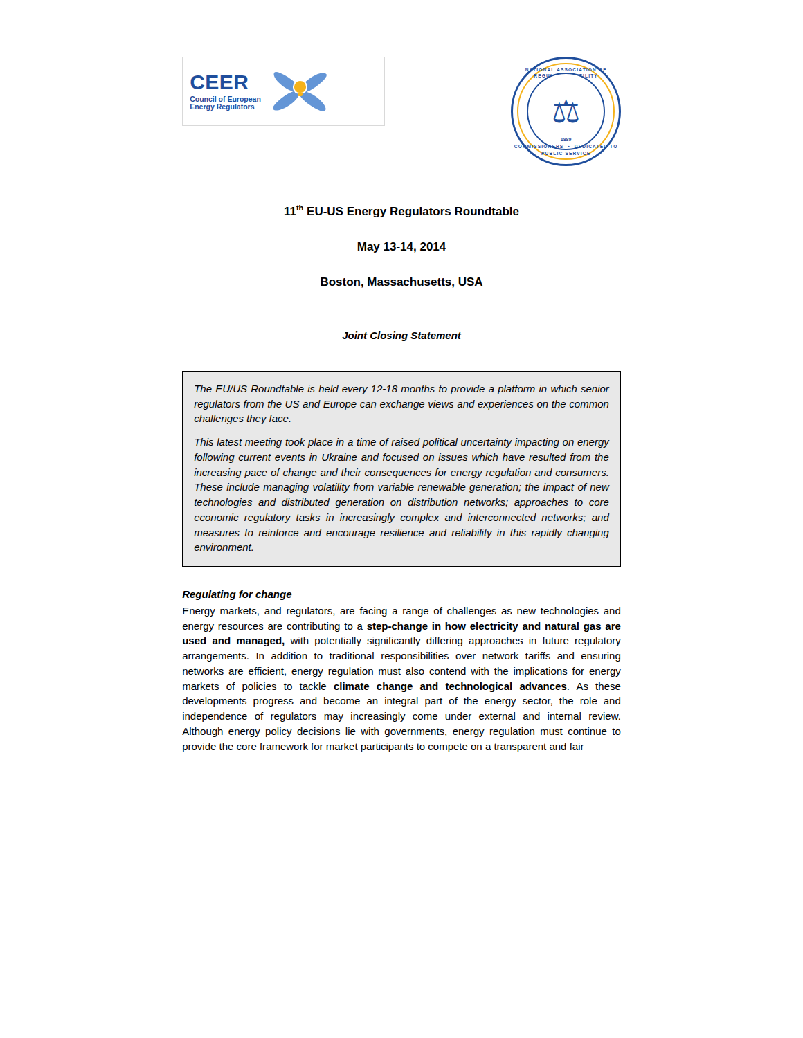CEER
Council of European
Energy Regulators
National Association of Regulatory Utility
⚖
1889
Commissioners • Dedicated to Public Service
11th EU-US Energy Regulators Roundtable
May 13-14, 2014
Boston, Massachusetts, USA
Joint Closing Statement
The EU/US Roundtable is held every 12-18 months to provide a platform in which senior regulators from the US and Europe can exchange views and experiences on the common challenges they face.
This latest meeting took place in a time of raised political uncertainty impacting on energy following current events in Ukraine and focused on issues which have resulted from the increasing pace of change and their consequences for energy regulation and consumers. These include managing volatility from variable renewable generation; the impact of new technologies and distributed generation on distribution networks; approaches to core economic regulatory tasks in increasingly complex and interconnected networks; and measures to reinforce and encourage resilience and reliability in this rapidly changing environment.
Regulating for change
Energy markets, and regulators, are facing a range of challenges as new technologies and energy resources are contributing to a step-change in how electricity and natural gas are used and managed, with potentially significantly differing approaches in future regulatory arrangements. In addition to traditional responsibilities over network tariffs and ensuring networks are efficient, energy regulation must also contend with the implications for energy markets of policies to tackle climate change and technological advances. As these developments progress and become an integral part of the energy sector, the role and independence of regulators may increasingly come under external and internal review. Although energy policy decisions lie with governments, energy regulation must continue to provide the core framework for market participants to compete on a transparent and fair